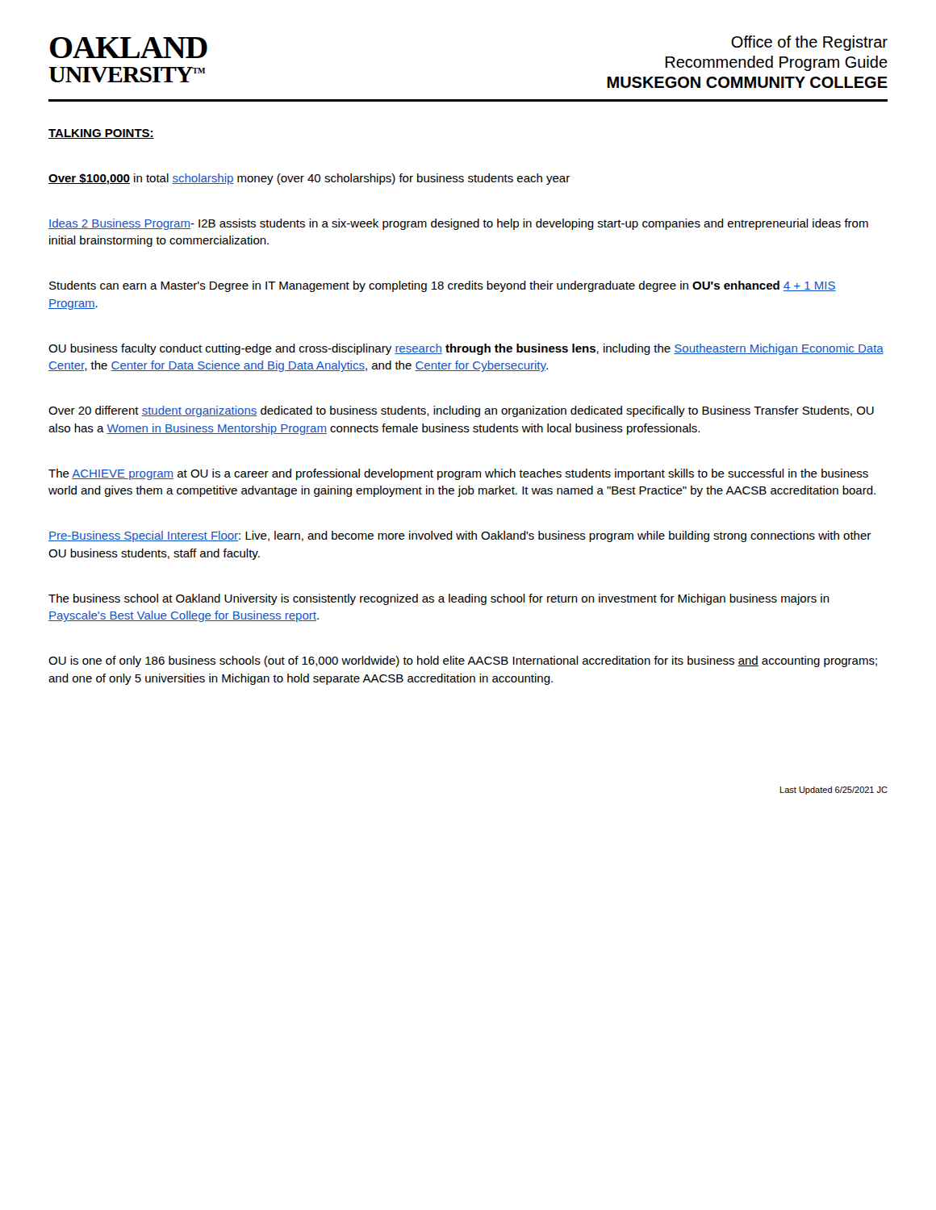OAKLAND UNIVERSITYTM
Office of the Registrar
Recommended Program Guide
MUSKEGON COMMUNITY COLLEGE
TALKING POINTS:
Over $100,000 in total scholarship money (over 40 scholarships) for business students each year
Ideas 2 Business Program- I2B assists students in a six-week program designed to help in developing start-up companies and entrepreneurial ideas from initial brainstorming to commercialization.
Students can earn a Master's Degree in IT Management by completing 18 credits beyond their undergraduate degree in OU's enhanced 4 + 1 MIS Program.
OU business faculty conduct cutting-edge and cross-disciplinary research through the business lens, including the Southeastern Michigan Economic Data Center, the Center for Data Science and Big Data Analytics, and the Center for Cybersecurity.
Over 20 different student organizations dedicated to business students, including an organization dedicated specifically to Business Transfer Students, OU also has a Women in Business Mentorship Program connects female business students with local business professionals.
The ACHIEVE program at OU is a career and professional development program which teaches students important skills to be successful in the business world and gives them a competitive advantage in gaining employment in the job market. It was named a "Best Practice" by the AACSB accreditation board.
Pre-Business Special Interest Floor: Live, learn, and become more involved with Oakland's business program while building strong connections with other OU business students, staff and faculty.
The business school at Oakland University is consistently recognized as a leading school for return on investment for Michigan business majors in Payscale's Best Value College for Business report.
OU is one of only 186 business schools (out of 16,000 worldwide) to hold elite AACSB International accreditation for its business and accounting programs; and one of only 5 universities in Michigan to hold separate AACSB accreditation in accounting.
Last Updated 6/25/2021 JC